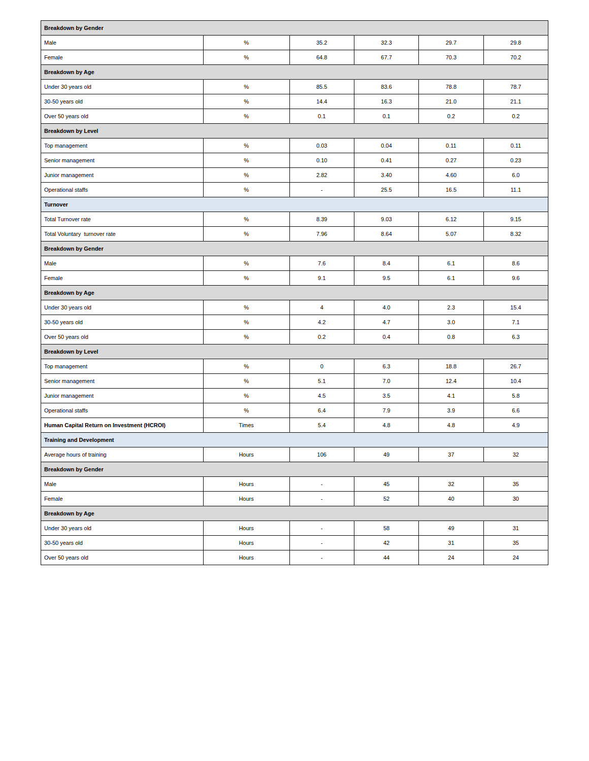| Breakdown by Gender |
| Male | % | 35.2 | 32.3 | 29.7 | 29.8 |
| Female | % | 64.8 | 67.7 | 70.3 | 70.2 |
| Breakdown by Age |
| Under 30 years old | % | 85.5 | 83.6 | 78.8 | 78.7 |
| 30-50 years old | % | 14.4 | 16.3 | 21.0 | 21.1 |
| Over 50 years old | % | 0.1 | 0.1 | 0.2 | 0.2 |
| Breakdown by Level |
| Top management | % | 0.03 | 0.04 | 0.11 | 0.11 |
| Senior management | % | 0.10 | 0.41 | 0.27 | 0.23 |
| Junior management | % | 2.82 | 3.40 | 4.60 | 6.0 |
| Operational staffs | % | - | 25.5 | 16.5 | 11.1 |
| Turnover |
| Total Turnover rate | % | 8.39 | 9.03 | 6.12 | 9.15 |
| Total Voluntary turnover rate | % | 7.96 | 8.64 | 5.07 | 8.32 |
| Breakdown by Gender |
| Male | % | 7.6 | 8.4 | 6.1 | 8.6 |
| Female | % | 9.1 | 9.5 | 6.1 | 9.6 |
| Breakdown by Age |
| Under 30 years old | % | 4 | 4.0 | 2.3 | 15.4 |
| 30-50 years old | % | 4.2 | 4.7 | 3.0 | 7.1 |
| Over 50 years old | % | 0.2 | 0.4 | 0.8 | 6.3 |
| Breakdown by Level |
| Top management | % | 0 | 6.3 | 18.8 | 26.7 |
| Senior management | % | 5.1 | 7.0 | 12.4 | 10.4 |
| Junior management | % | 4.5 | 3.5 | 4.1 | 5.8 |
| Operational staffs | % | 6.4 | 7.9 | 3.9 | 6.6 |
| Human Capital Return on Investment (HCROI) | Times | 5.4 | 4.8 | 4.8 | 4.9 |
| Training and Development |
| Average hours of training | Hours | 106 | 49 | 37 | 32 |
| Breakdown by Gender |
| Male | Hours | - | 45 | 32 | 35 |
| Female | Hours | - | 52 | 40 | 30 |
| Breakdown by Age |
| Under 30 years old | Hours | - | 58 | 49 | 31 |
| 30-50 years old | Hours | - | 42 | 31 | 35 |
| Over 50 years old | Hours | - | 44 | 24 | 24 |